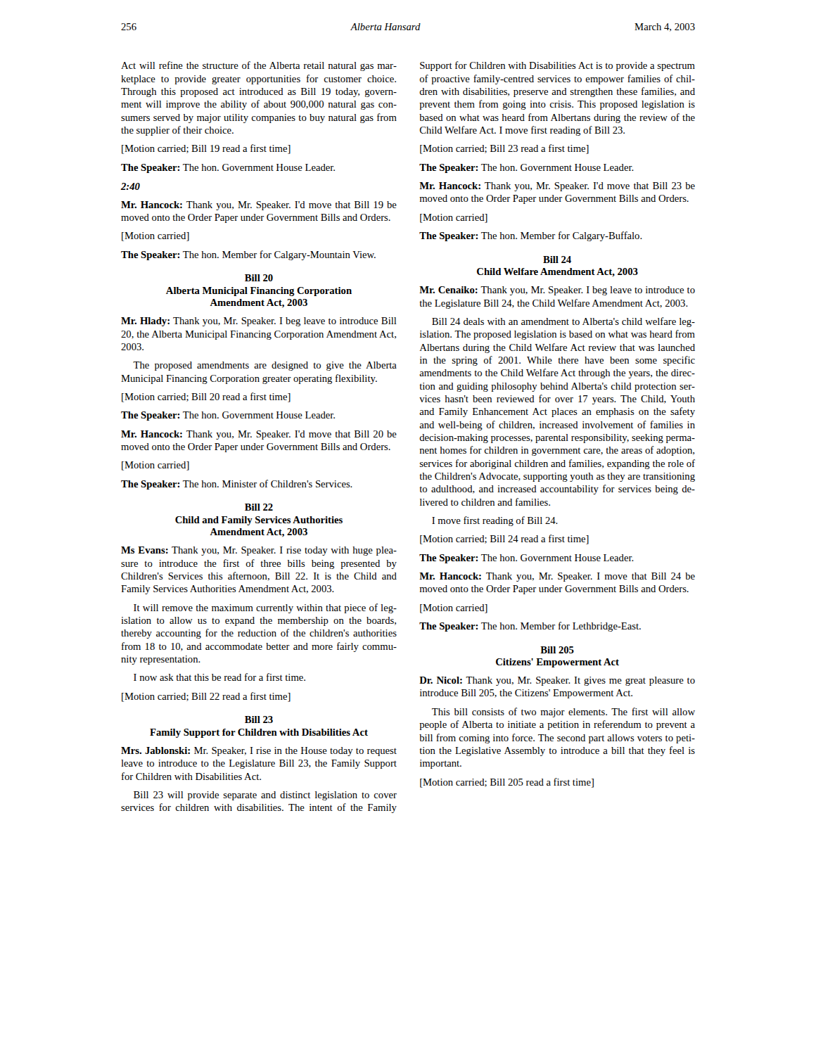256 Alberta Hansard March 4, 2003
Act will refine the structure of the Alberta retail natural gas marketplace to provide greater opportunities for customer choice. Through this proposed act introduced as Bill 19 today, government will improve the ability of about 900,000 natural gas consumers served by major utility companies to buy natural gas from the supplier of their choice.
[Motion carried; Bill 19 read a first time]
The Speaker: The hon. Government House Leader.
2:40
Mr. Hancock: Thank you, Mr. Speaker. I'd move that Bill 19 be moved onto the Order Paper under Government Bills and Orders.
[Motion carried]
The Speaker: The hon. Member for Calgary-Mountain View.
Bill 20 Alberta Municipal Financing Corporation
Amendment Act, 2003
Mr. Hlady: Thank you, Mr. Speaker. I beg leave to introduce Bill 20, the Alberta Municipal Financing Corporation Amendment Act, 2003.
The proposed amendments are designed to give the Alberta Municipal Financing Corporation greater operating flexibility.
[Motion carried; Bill 20 read a first time]
The Speaker: The hon. Government House Leader.
Mr. Hancock: Thank you, Mr. Speaker. I'd move that Bill 20 be moved onto the Order Paper under Government Bills and Orders.
[Motion carried]
The Speaker: The hon. Minister of Children's Services.
Bill 22 Child and Family Services Authorities
Amendment Act, 2003
Ms Evans: Thank you, Mr. Speaker. I rise today with huge pleasure to introduce the first of three bills being presented by Children's Services this afternoon, Bill 22. It is the Child and Family Services Authorities Amendment Act, 2003.
It will remove the maximum currently within that piece of legislation to allow us to expand the membership on the boards, thereby accounting for the reduction of the children's authorities from 18 to 10, and accommodate better and more fairly community representation.
I now ask that this be read for a first time.
[Motion carried; Bill 22 read a first time]
Bill 23 Family Support for Children with Disabilities Act
Mrs. Jablonski: Mr. Speaker, I rise in the House today to request leave to introduce to the Legislature Bill 23, the Family Support for Children with Disabilities Act.
Bill 23 will provide separate and distinct legislation to cover services for children with disabilities. The intent of the Family Support for Children with Disabilities Act is to provide a spectrum of proactive family-centred services to empower families of children with disabilities, preserve and strengthen these families, and prevent them from going into crisis. This proposed legislation is based on what was heard from Albertans during the review of the Child Welfare Act. I move first reading of Bill 23.
[Motion carried; Bill 23 read a first time]
The Speaker: The hon. Government House Leader.
Mr. Hancock: Thank you, Mr. Speaker. I'd move that Bill 23 be moved onto the Order Paper under Government Bills and Orders.
[Motion carried]
The Speaker: The hon. Member for Calgary-Buffalo.
Bill 24 Child Welfare Amendment Act, 2003
Mr. Cenaiko: Thank you, Mr. Speaker. I beg leave to introduce to the Legislature Bill 24, the Child Welfare Amendment Act, 2003.
Bill 24 deals with an amendment to Alberta's child welfare legislation. The proposed legislation is based on what was heard from Albertans during the Child Welfare Act review that was launched in the spring of 2001. While there have been some specific amendments to the Child Welfare Act through the years, the direction and guiding philosophy behind Alberta's child protection services hasn't been reviewed for over 17 years. The Child, Youth and Family Enhancement Act places an emphasis on the safety and well-being of children, increased involvement of families in decision-making processes, parental responsibility, seeking permanent homes for children in government care, the areas of adoption, services for aboriginal children and families, expanding the role of the Children's Advocate, supporting youth as they are transitioning to adulthood, and increased accountability for services being delivered to children and families.
I move first reading of Bill 24.
[Motion carried; Bill 24 read a first time]
The Speaker: The hon. Government House Leader.
Mr. Hancock: Thank you, Mr. Speaker. I move that Bill 24 be moved onto the Order Paper under Government Bills and Orders.
[Motion carried]
The Speaker: The hon. Member for Lethbridge-East.
Bill 205 Citizens' Empowerment Act
Dr. Nicol: Thank you, Mr. Speaker. It gives me great pleasure to introduce Bill 205, the Citizens' Empowerment Act.
This bill consists of two major elements. The first will allow people of Alberta to initiate a petition in referendum to prevent a bill from coming into force. The second part allows voters to petition the Legislative Assembly to introduce a bill that they feel is important.
[Motion carried; Bill 205 read a first time]